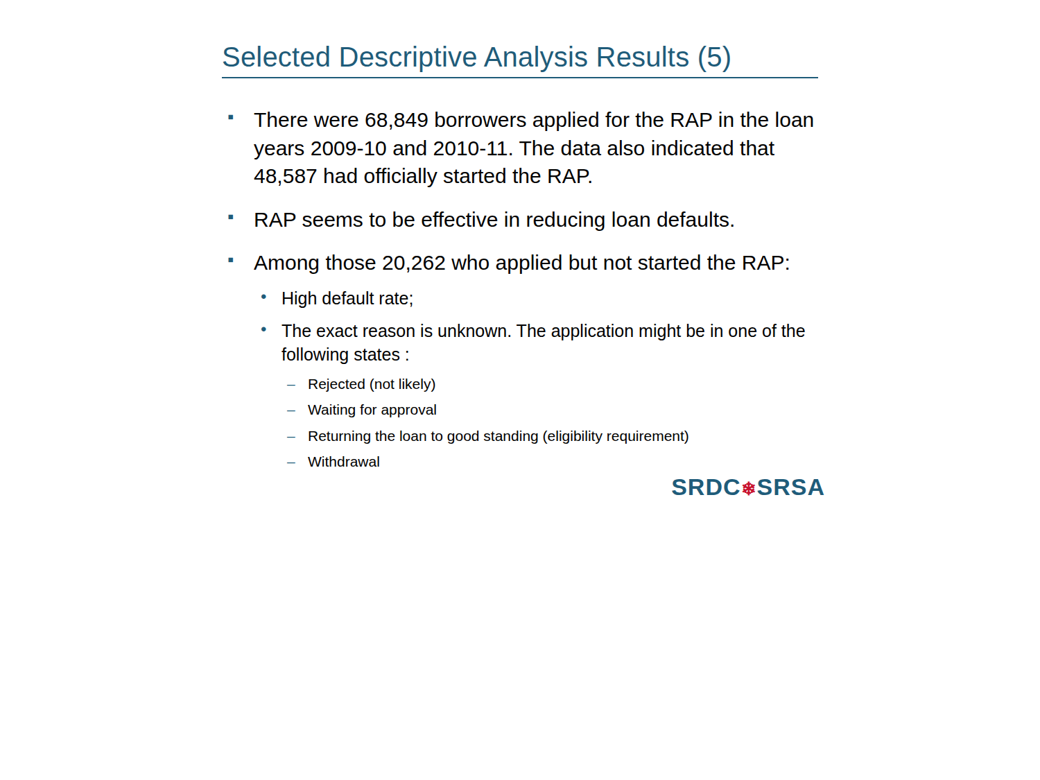Selected Descriptive Analysis Results (5)
There were 68,849 borrowers applied for the RAP in the loan years 2009-10 and 2010-11. The data also indicated that 48,587 had officially started the RAP.
RAP seems to be effective in reducing loan defaults.
Among those 20,262 who applied but not started the RAP:
High default rate;
The exact reason is unknown. The application might be in one of the following states :
Rejected (not likely)
Waiting for approval
Returning the loan to good standing (eligibility requirement)
Withdrawal
SRDC❄SRSA